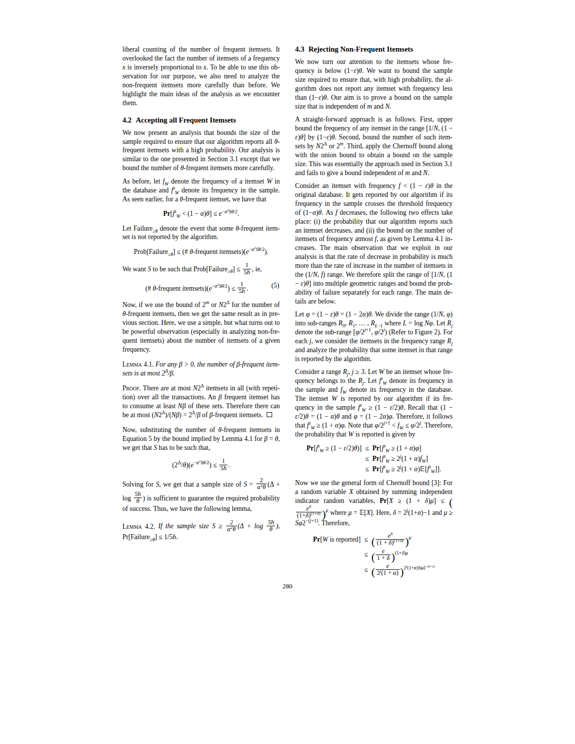liberal counting of the number of frequent itemsets. It overlooked the fact the number of itemsets of a frequency x is inversely proportional to x. To be able to use this observation for our purpose, we also need to analyze the non-frequent itemsets more carefully than before. We highlight the main ideas of the analysis as we encounter them.
4.2 Accepting all Frequent Itemsets
We now present an analysis that bounds the size of the sample required to ensure that our algorithm reports all θ-frequent itemsets with a high probability. Our analysis is similar to the one presented in Section 3.1 except that we bound the number of θ-frequent itemsets more carefully.
As before, let fW denote the frequency of a itemset W in the database and fsW denote its frequency in the sample. As seen earlier, for a θ-frequent itemset, we have that
Pr[fsW < (1 − α)θ] ≤ e−α2Sθ/2.
Let Failure≥θ denote the event that some θ-frequent itemset is not reported by the algorithm.
Prob[Failure≥θ] ≤ (# θ-frequent itemsets)(e−α2Sθ/2).
We want S to be such that Prob[Failure≥θ] ≤ 15h, ie,
(5) (# θ-frequent itemsets)(e−α2Sθ/2) ≤ 15h.
Now, if we use the bound of 2m or N2Δ for the number of θ-frequent itemsets, then we get the same result as in previous section. Here, we use a simple, but what turns out to be powerful observation (especially in analyzing non-frequent itemsets) about the number of itemsets of a given frequency.
Lemma 4.1. For any β > 0, the number of β-frequent itemsets is at most 2Δ/β.
Proof. There are at most N2Δ itemsets in all (with repetition) over all the transactions. An β frequent itemset has to consume at least Nβ of these sets. Therefore there can be at most (N2Δ)/(Nβ) = 2Δ/β of β-frequent itemsets.
Now, substituting the number of θ-frequent itemsets in Equation 5 by the bound implied by Lemma 4.1 for β = θ, we get that S has to be such that,
(2Δ/θ)(e−α2Sθ/2) ≤ 15h.
Solving for S, we get that a sample size of S = 2 α2θ(Δ + log 5h θ) is sufficient to guarantee the required probability of success. Thus, we have the following lemma,
Lemma 4.2. If the sample size S ≥ 2 α2θ(Δ + log 5h θ), Pr[Failure≥θ] ≤ 1/5h.
4.3 Rejecting Non-Frequent Itemsets
We now turn our attention to the itemsets whose frequency is below (1−ε)θ. We want to bound the sample size required to ensure that, with high probability, the algorithm does not report any itemset with frequency less than (1−ε)θ. Our aim is to prove a bound on the sample size that is independent of m and N.
A straight-forward approach is as follows. First, upper bound the frequency of any itemset in the range [1/N, (1 − ε)θ] by (1−ε)θ. Second, bound the number of such itemsets by N2Δ or 2m. Third, apply the Chernoff bound along with the union bound to obtain a bound on the sample size. This was essentially the approach used in Section 3.1 and fails to give a bound independent of m and N.
Consider an itemset with frequency f < (1 − ε)θ in the original database. It gets reported by our algorithm if its frequency in the sample crosses the threshold frequency of (1−α)θ. As f decreases, the following two effects take place: (i) the probability that our algorithm reports such an itemset decreases, and (ii) the bound on the number of itemsets of frequency atmost f, as given by Lemma 4.1 increases. The main observation that we exploit in our analysis is that the rate of decrease in probability is much more than the rate of increase in the number of itemsets in the (1/N, f) range. We therefore split the range of [1/N, (1 − ε)θ] into multiple geometric ranges and bound the probability of failure separately for each range. The main details are below.
Let φ = (1 − ε)θ = (1 − 2α)θ. We divide the range (1/N, φ) into sub-ranges R0, R1, … , RL−1 where L = log Nφ. Let Rj denote the sub-range [φ/2j+1, φ/2j) (Refer to Figure 2). For each j, we consider the itemsets in the frequency range Rj and analyze the probability that some itemset in that range is reported by the algorithm.
Consider a range Rj, j ≥ 3. Let W be an itemset whose frequency belongs to the Rj. Let fsW denote its frequency in the sample and fW denote its frequency in the database. The itemset W is reported by our algorithm if its frequency in the sample fsW ≥ (1 − ε/2)θ. Recall that (1 − ε/2)θ = (1 − α)θ and φ = (1 − 2α)φ. Therefore, it follows that fsW ≥ (1 + α)φ. Note that φ/2j+1 < fW ≤ φ/2j. Therefore, the probability that W is reported is given by
Pr[fsW ≥ (1 − ε/2)θ)]
≤
Pr[fsW ≥ (1 + α)φ]
≤
Pr[fsW ≥ 2j(1 + α)fW]
≤
Pr[fsW ≥ 2j(1 + α)𝔼[fsW]].
Now we use the general form of Chernoff bound [3]: For a random variable X obtained by summing independent indicator random variables, Pr[X ≥ (1 + δ)μ] ≤ (eδ(1+δ)(1+δ))μ where μ = 𝔼[X]. Here, δ = 2j(1+α)−1 and μ ≥ Sφ2−(j+1). Therefore,
Pr[W is reported]
≤
(eδ(1 + δ)(1+δ))μ
≤
(e 1 + δ)(1+δ)μ
≤
(e 2j(1 + α))2j(1+α)Sφ2−(j+1)
280